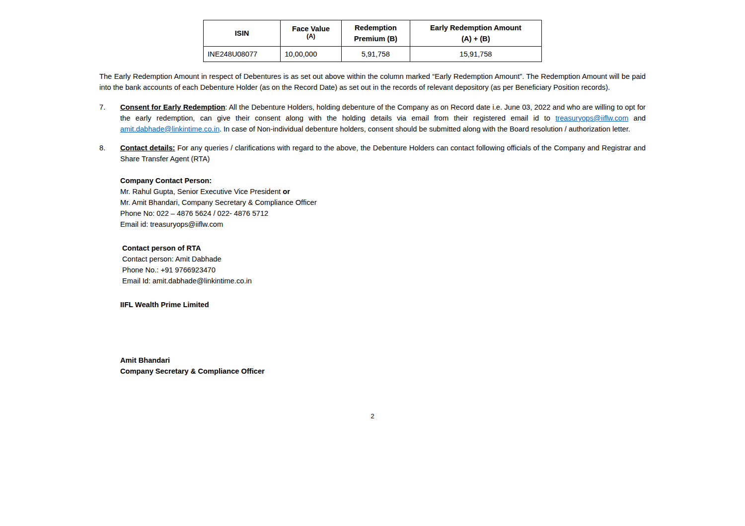| ISIN | Face Value (A) | Redemption Premium (B) | Early Redemption Amount (A) + (B) |
| --- | --- | --- | --- |
| INE248U08077 | 10,00,000 | 5,91,758 | 15,91,758 |
The Early Redemption Amount in respect of Debentures is as set out above within the column marked “Early Redemption Amount”. The Redemption Amount will be paid into the bank accounts of each Debenture Holder (as on the Record Date) as set out in the records of relevant depository (as per Beneficiary Position records).
Consent for Early Redemption: All the Debenture Holders, holding debenture of the Company as on Record date i.e. June 03, 2022 and who are willing to opt for the early redemption, can give their consent along with the holding details via email from their registered email id to treasuryops@iiflw.com and amit.dabhade@linkintime.co.in. In case of Non-individual debenture holders, consent should be submitted along with the Board resolution / authorization letter.
Contact details: For any queries / clarifications with regard to the above, the Debenture Holders can contact following officials of the Company and Registrar and Share Transfer Agent (RTA)
Company Contact Person:
Mr. Rahul Gupta, Senior Executive Vice President or
Mr. Amit Bhandari, Company Secretary & Compliance Officer
Phone No: 022 – 4876 5624 / 022- 4876 5712
Email id: treasuryops@iiflw.com
Contact person of RTA
Contact person: Amit Dabhade
Phone No.: +91 9766923470
Email Id: amit.dabhade@linkintime.co.in
IIFL Wealth Prime Limited
Amit Bhandari
Company Secretary & Compliance Officer
2